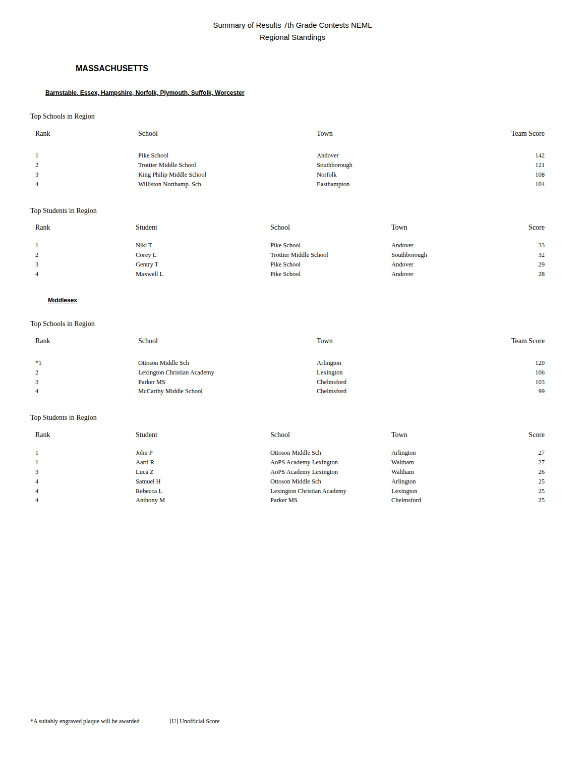Summary of Results 7th Grade Contests NEML
Regional Standings
MASSACHUSETTS
Barnstable, Essex, Hampshire, Norfolk, Plymouth, Suffolk, Worcester
Top Schools in Region
| Rank | School | Town | Team Score |
| --- | --- | --- | --- |
| 1 | Pike School | Andover | 142 |
| 2 | Trottier Middle School | Southborough | 121 |
| 3 | King Philip Middle School | Norfolk | 108 |
| 4 | Williston Northamp. Sch | Easthampton | 104 |
Top Students in Region
| Rank | Student | School | Town | Score |
| --- | --- | --- | --- | --- |
| 1 | Niki T | Pike School | Andover | 33 |
| 2 | Corey L | Trottier Middle School | Southborough | 32 |
| 3 | Gentry T | Pike School | Andover | 29 |
| 4 | Maxwell L | Pike School | Andover | 28 |
Middlesex
Top Schools in Region
| Rank | School | Town | Team Score |
| --- | --- | --- | --- |
| *1 | Ottoson Middle Sch | Arlington | 120 |
| 2 | Lexington Christian Academy | Lexington | 106 |
| 3 | Parker MS | Chelmsford | 103 |
| 4 | McCarthy Middle School | Chelmsford | 99 |
Top Students in Region
| Rank | Student | School | Town | Score |
| --- | --- | --- | --- | --- |
| 1 | John P | Ottoson Middle Sch | Arlington | 27 |
| 1 | Aarti R | AoPS Academy Lexington | Waltham | 27 |
| 3 | Luca Z | AoPS Academy Lexington | Waltham | 26 |
| 4 | Samuel H | Ottoson Middle Sch | Arlington | 25 |
| 4 | Rebecca L | Lexington Christian Academy | Lexington | 25 |
| 4 | Anthony M | Parker MS | Chelmsford | 25 |
*A suitably engraved plaque will be awarded[U] Unofficial Score